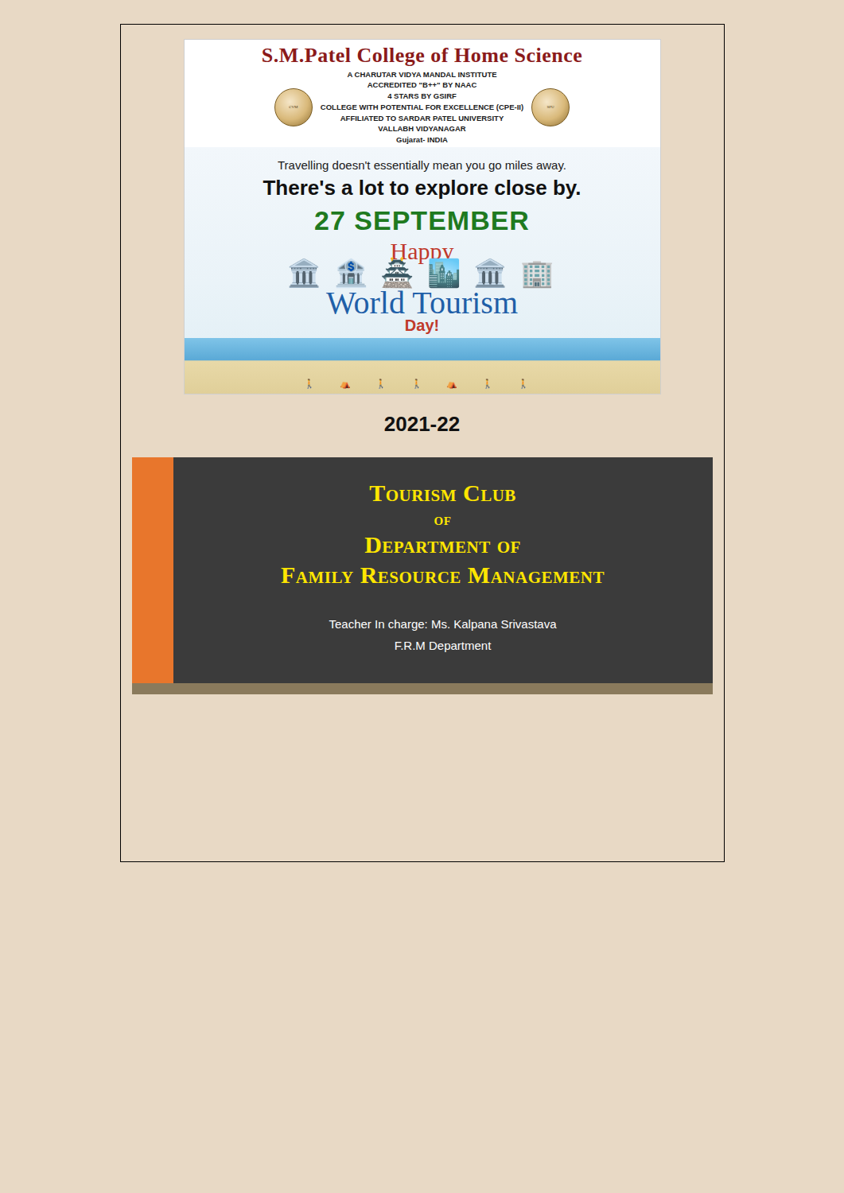S.M.Patel College of Home Science
CVM
A CHARUTAR VIDYA MANDAL INSTITUTE
ACCREDITED "B++" BY NAAC
4 STARS BY GSIRF
COLLEGE WITH POTENTIAL FOR EXCELLENCE (CPE-II)
AFFILIATED TO SARDAR PATEL UNIVERSITY
VALLABH VIDYANAGAR
Gujarat- INDIA
SPU
Travelling doesn't essentially mean you go miles away. There's a lot to explore close by.
27 SEPTEMBER
Happy
🏛️ 🏦 🏯 🏙️ 🏛️ 🏢
World Tourism
Day!
🚶 ⛺ 🚶 🚶 ⛺ 🚶 🚶
2021-22
Tourism Club
of Department of
Family Resource Management
Teacher In charge: Ms. Kalpana Srivastava
F.R.M Department